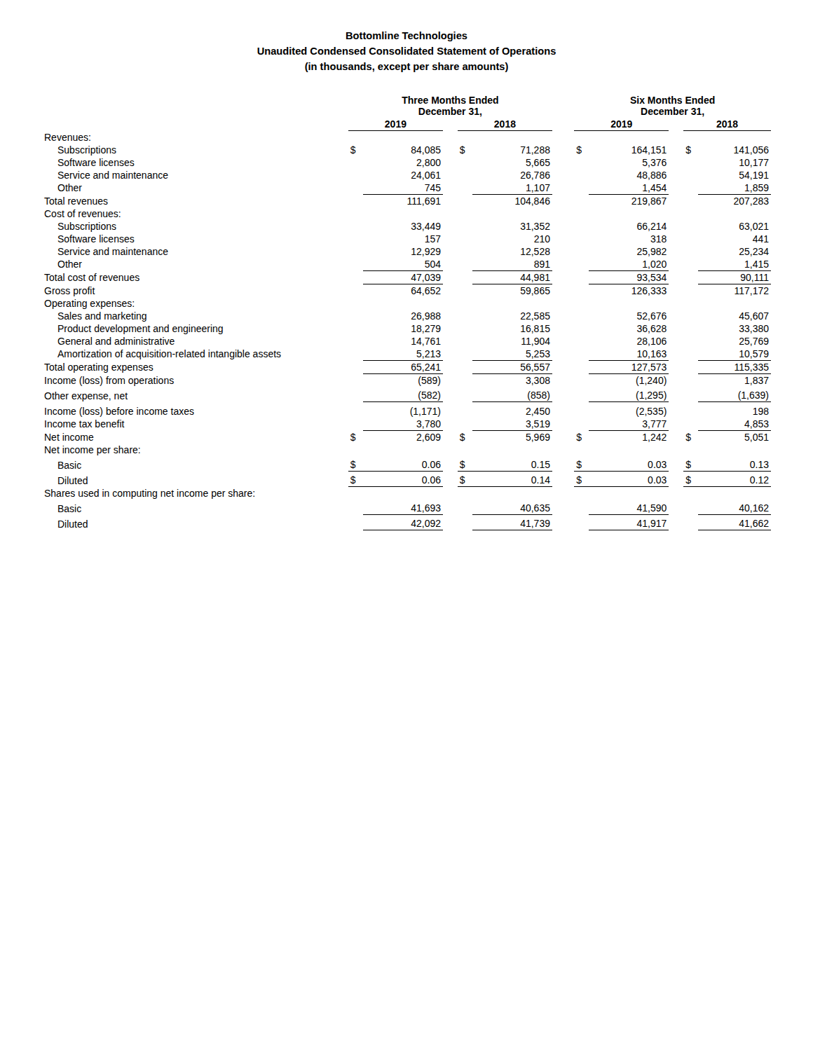Bottomline Technologies
Unaudited Condensed Consolidated Statement of Operations
(in thousands, except per share amounts)
| | Three Months Ended December 31, | | Six Months Ended December 31, |
| | 2019 | | 2018 | | 2019 | | 2018 |
| Revenues: | |
| Subscriptions | $ | 84,085 | | $ | 71,288 | | $ | 164,151 | | $ | 141,056 |
| Software licenses | | 2,800 | | | 5,665 | | | 5,376 | | | 10,177 |
| Service and maintenance | | 24,061 | | | 26,786 | | | 48,886 | | | 54,191 |
| Other | | 745 | | | 1,107 | | | 1,454 | | | 1,859 |
| Total revenues | | 111,691 | | | 104,846 | | | 219,867 | | | 207,283 |
| Cost of revenues: | |
| Subscriptions | | 33,449 | | | 31,352 | | | 66,214 | | | 63,021 |
| Software licenses | | 157 | | | 210 | | | 318 | | | 441 |
| Service and maintenance | | 12,929 | | | 12,528 | | | 25,982 | | | 25,234 |
| Other | | 504 | | | 891 | | | 1,020 | | | 1,415 |
| Total cost of revenues | | 47,039 | | | 44,981 | | | 93,534 | | | 90,111 |
| Gross profit | | 64,652 | | | 59,865 | | | 126,333 | | | 117,172 |
| Operating expenses: | |
| Sales and marketing | | 26,988 | | | 22,585 | | | 52,676 | | | 45,607 |
| Product development and engineering | | 18,279 | | | 16,815 | | | 36,628 | | | 33,380 |
| General and administrative | | 14,761 | | | 11,904 | | | 28,106 | | | 25,769 |
| Amortization of acquisition-related intangible assets | | 5,213 | | | 5,253 | | | 10,163 | | | 10,579 |
| Total operating expenses | | 65,241 | | | 56,557 | | | 127,573 | | | 115,335 |
| Income (loss) from operations | | (589) | | | 3,308 | | | (1,240) | | | 1,837 |
| Other expense, net | | (582) | | | (858) | | | (1,295) | | | (1,639) |
| Income (loss) before income taxes | | (1,171) | | | 2,450 | | | (2,535) | | | 198 |
| Income tax benefit | | 3,780 | | | 3,519 | | | 3,777 | | | 4,853 |
| Net income | $ | 2,609 | | $ | 5,969 | | $ | 1,242 | | $ | 5,051 |
| Net income per share: | |
| Basic | $ | 0.06 | | $ | 0.15 | | $ | 0.03 | | $ | 0.13 |
| Diluted | $ | 0.06 | | $ | 0.14 | | $ | 0.03 | | $ | 0.12 |
| Shares used in computing net income per share: | |
| Basic | | 41,693 | | | 40,635 | | | 41,590 | | | 40,162 |
| Diluted | | 42,092 | | | 41,739 | | | 41,917 | | | 41,662 |